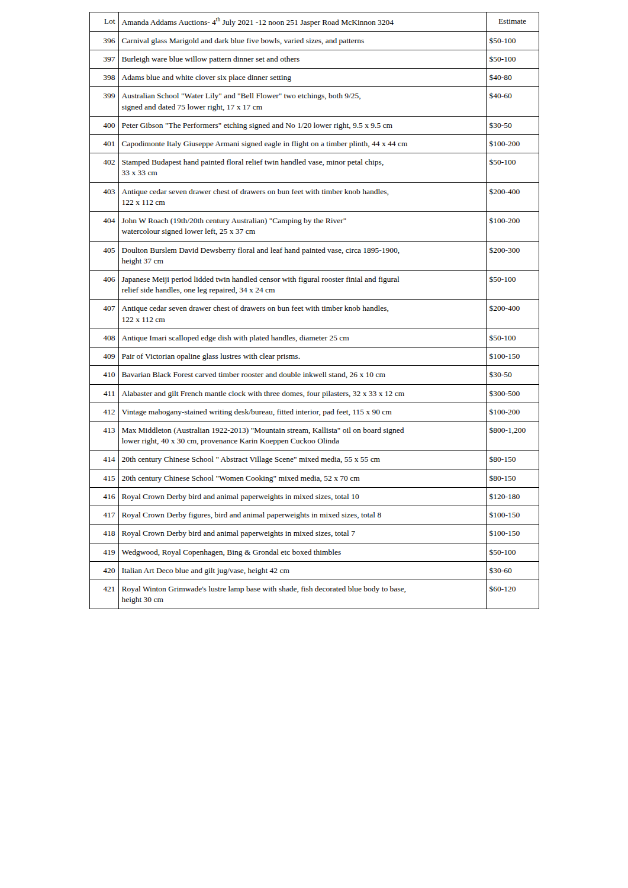| Lot | Amanda Addams Auctions- 4 th July 2021 -12 noon 251 Jasper Road McKinnon 3204 | Estimate |
| 396 | Carnival glass Marigold and dark blue five bowls, varied sizes, and patterns | $50-100 |
| 397 | Burleigh ware blue willow pattern dinner set and others | $50-100 |
| 398 | Adams blue and white clover six place dinner setting | $40-80 |
| 399 | Australian School "Water Lily" and "Bell Flower" two etchings, both 9/25, signed and dated 75 lower right, 17 x 17 cm | $40-60 |
| 400 | Peter Gibson "The Performers" etching signed and No 1/20 lower right, 9.5 x 9.5 cm | $30-50 |
| 401 | Capodimonte Italy Giuseppe Armani signed eagle in flight on a timber plinth, 44 x 44 cm | $100-200 |
| 402 | Stamped Budapest hand painted floral relief twin handled vase, minor petal chips, 33 x 33 cm | $50-100 |
| 403 | Antique cedar seven drawer chest of drawers on bun feet with timber knob handles, 122 x 112 cm | $200-400 |
| 404 | John W Roach (19th/20th century Australian) "Camping by the River" watercolour signed lower left, 25 x 37 cm | $100-200 |
| 405 | Doulton Burslem David Dewsberry floral and leaf hand painted vase, circa 1895-1900, height 37 cm | $200-300 |
| 406 | Japanese Meiji period lidded twin handled censor with figural rooster finial and figural relief side handles, one leg repaired, 34 x 24 cm | $50-100 |
| 407 | Antique cedar seven drawer chest of drawers on bun feet with timber knob handles, 122 x 112 cm | $200-400 |
| 408 | Antique Imari scalloped edge dish with plated handles, diameter 25 cm | $50-100 |
| 409 | Pair of Victorian opaline glass lustres with clear prisms. | $100-150 |
| 410 | Bavarian Black Forest carved timber rooster and double inkwell stand, 26 x 10 cm | $30-50 |
| 411 | Alabaster and gilt French mantle clock with three domes, four pilasters, 32 x 33 x 12 cm | $300-500 |
| 412 | Vintage mahogany-stained writing desk/bureau, fitted interior, pad feet, 115 x 90 cm | $100-200 |
| 413 | Max Middleton (Australian 1922-2013) "Mountain stream, Kallista" oil on board signed lower right, 40 x 30 cm, provenance Karin Koeppen Cuckoo Olinda | $800-1,200 |
| 414 | 20th century Chinese School " Abstract Village Scene" mixed media, 55 x 55 cm | $80-150 |
| 415 | 20th century Chinese School "Women Cooking" mixed media, 52 x 70 cm | $80-150 |
| 416 | Royal Crown Derby bird and animal paperweights in mixed sizes, total 10 | $120-180 |
| 417 | Royal Crown Derby figures, bird and animal paperweights in mixed sizes, total 8 | $100-150 |
| 418 | Royal Crown Derby bird and animal paperweights in mixed sizes, total 7 | $100-150 |
| 419 | Wedgwood, Royal Copenhagen, Bing & Grondal etc boxed thimbles | $50-100 |
| 420 | Italian Art Deco blue and gilt jug/vase, height 42 cm | $30-60 |
| 421 | Royal Winton Grimwade's lustre lamp base with shade, fish decorated blue body to base, height 30 cm | $60-120 |